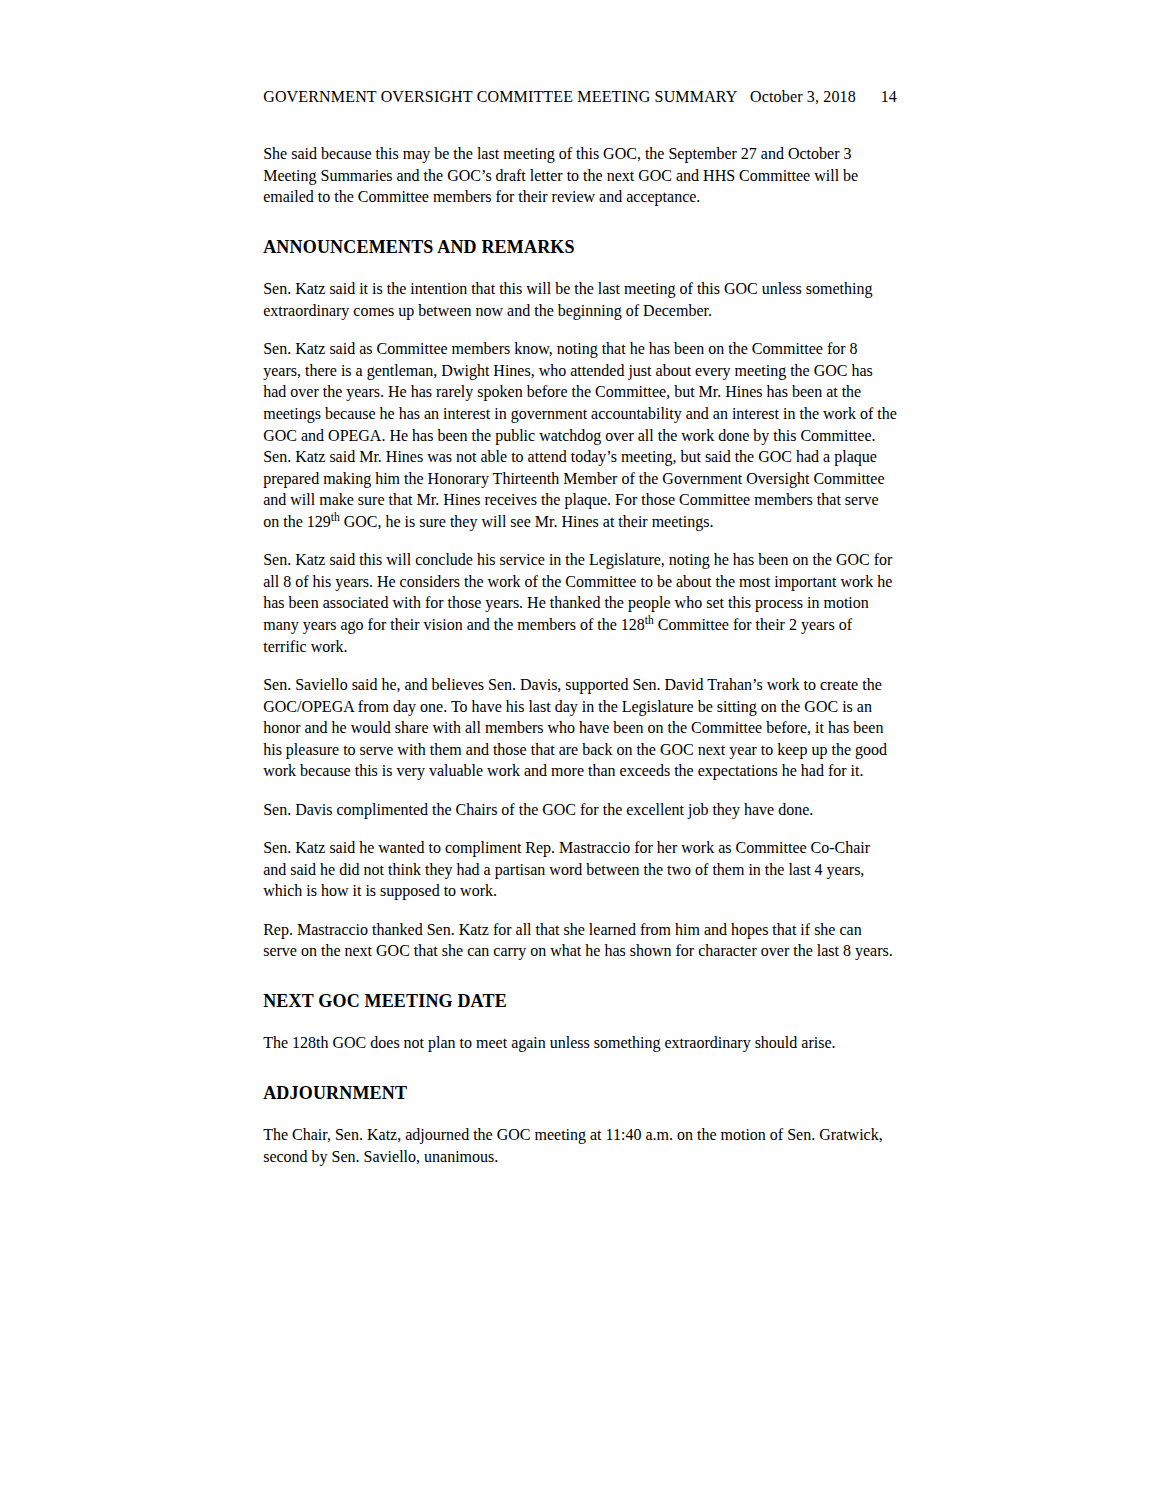GOVERNMENT OVERSIGHT COMMITTEE MEETING SUMMARY October 3, 2018 14
She said because this may be the last meeting of this GOC, the September 27 and October 3 Meeting Summaries and the GOC’s draft letter to the next GOC and HHS Committee will be emailed to the Committee members for their review and acceptance.
ANNOUNCEMENTS AND REMARKS
Sen. Katz said it is the intention that this will be the last meeting of this GOC unless something extraordinary comes up between now and the beginning of December.
Sen. Katz said as Committee members know, noting that he has been on the Committee for 8 years, there is a gentleman, Dwight Hines, who attended just about every meeting the GOC has had over the years. He has rarely spoken before the Committee, but Mr. Hines has been at the meetings because he has an interest in government accountability and an interest in the work of the GOC and OPEGA. He has been the public watchdog over all the work done by this Committee. Sen. Katz said Mr. Hines was not able to attend today’s meeting, but said the GOC had a plaque prepared making him the Honorary Thirteenth Member of the Government Oversight Committee and will make sure that Mr. Hines receives the plaque. For those Committee members that serve on the 129th GOC, he is sure they will see Mr. Hines at their meetings.
Sen. Katz said this will conclude his service in the Legislature, noting he has been on the GOC for all 8 of his years. He considers the work of the Committee to be about the most important work he has been associated with for those years. He thanked the people who set this process in motion many years ago for their vision and the members of the 128th Committee for their 2 years of terrific work.
Sen. Saviello said he, and believes Sen. Davis, supported Sen. David Trahan’s work to create the GOC/OPEGA from day one. To have his last day in the Legislature be sitting on the GOC is an honor and he would share with all members who have been on the Committee before, it has been his pleasure to serve with them and those that are back on the GOC next year to keep up the good work because this is very valuable work and more than exceeds the expectations he had for it.
Sen. Davis complimented the Chairs of the GOC for the excellent job they have done.
Sen. Katz said he wanted to compliment Rep. Mastraccio for her work as Committee Co-Chair and said he did not think they had a partisan word between the two of them in the last 4 years, which is how it is supposed to work.
Rep. Mastraccio thanked Sen. Katz for all that she learned from him and hopes that if she can serve on the next GOC that she can carry on what he has shown for character over the last 8 years.
NEXT GOC MEETING DATE
The 128th GOC does not plan to meet again unless something extraordinary should arise.
ADJOURNMENT
The Chair, Sen. Katz, adjourned the GOC meeting at 11:40 a.m. on the motion of Sen. Gratwick, second by Sen. Saviello, unanimous.